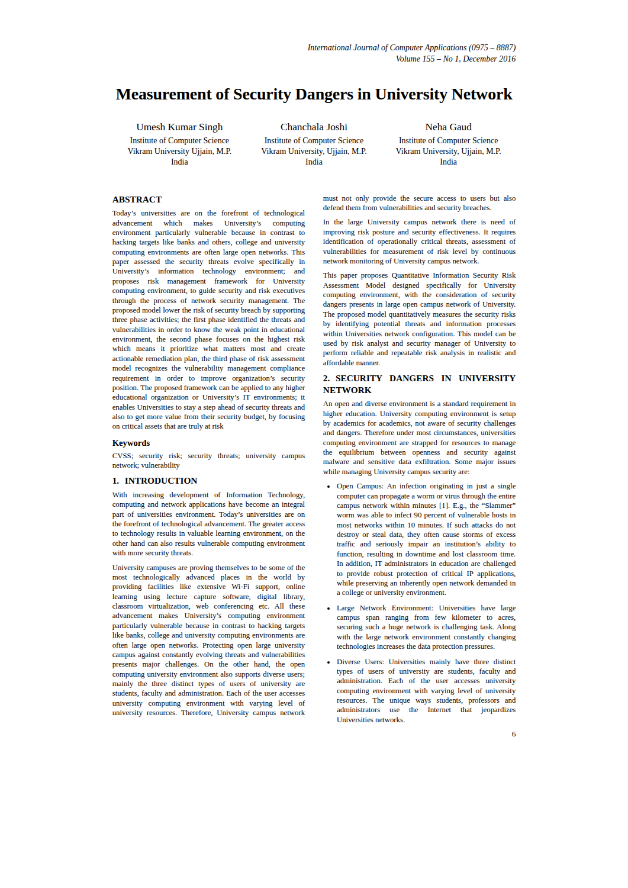International Journal of Computer Applications (0975 – 8887)
Volume 155 – No 1, December 2016
Measurement of Security Dangers in University Network
Umesh Kumar Singh Institute of Computer Science
Vikram University Ujjain, M.P.
India
Chanchala Joshi Institute of Computer Science
Vikram University, Ujjain, M.P.
India
Neha Gaud Institute of Computer Science
Vikram University, Ujjain, M.P.
India
ABSTRACT
Today’s universities are on the forefront of technological advancement which makes University’s computing environment particularly vulnerable because in contrast to hacking targets like banks and others, college and university computing environments are often large open networks. This paper assessed the security threats evolve specifically in University’s information technology environment; and proposes risk management framework for University computing environment, to guide security and risk executives through the process of network security management. The proposed model lower the risk of security breach by supporting three phase activities; the first phase identified the threats and vulnerabilities in order to know the weak point in educational environment, the second phase focuses on the highest risk which means it prioritize what matters most and create actionable remediation plan, the third phase of risk assessment model recognizes the vulnerability management compliance requirement in order to improve organization’s security position. The proposed framework can be applied to any higher educational organization or University’s IT environments; it enables Universities to stay a step ahead of security threats and also to get more value from their security budget, by focusing on critical assets that are truly at risk
Keywords
CVSS; security risk; security threats; university campus network; vulnerability
1. INTRODUCTION
With increasing development of Information Technology, computing and network applications have become an integral part of universities environment. Today’s universities are on the forefront of technological advancement. The greater access to technology results in valuable learning environment, on the other hand can also results vulnerable computing environment with more security threats.
University campuses are proving themselves to be some of the most technologically advanced places in the world by providing facilities like extensive Wi-Fi support, online learning using lecture capture software, digital library, classroom virtualization, web conferencing etc. All these advancement makes University’s computing environment particularly vulnerable because in contrast to hacking targets like banks, college and university computing environments are often large open networks. Protecting open large university campus against constantly evolving threats and vulnerabilities presents major challenges. On the other hand, the open computing university environment also supports diverse users; mainly the three distinct types of users of university are students, faculty and administration. Each of the user accesses university computing environment with varying level of university resources. Therefore, University campus network must not only provide the secure access to users but also defend them from vulnerabilities and security breaches.
In the large University campus network there is need of improving risk posture and security effectiveness. It requires identification of operationally critical threats, assessment of vulnerabilities for measurement of risk level by continuous network monitoring of University campus network.
This paper proposes Quantitative Information Security Risk Assessment Model designed specifically for University computing environment, with the consideration of security dangers presents in large open campus network of University. The proposed model quantitatively measures the security risks by identifying potential threats and information processes within Universities network configuration. This model can be used by risk analyst and security manager of University to perform reliable and repeatable risk analysis in realistic and affordable manner.
2. SECURITY DANGERS IN UNIVERSITY NETWORK
An open and diverse environment is a standard requirement in higher education. University computing environment is setup by academics for academics, not aware of security challenges and dangers. Therefore under most circumstances, universities computing environment are strapped for resources to manage the equilibrium between openness and security against malware and sensitive data exfiltration. Some major issues while managing University campus security are:
Open Campus: An infection originating in just a single computer can propagate a worm or virus through the entire campus network within minutes [1]. E.g., the “Slammer” worm was able to infect 90 percent of vulnerable hosts in most networks within 10 minutes. If such attacks do not destroy or steal data, they often cause storms of excess traffic and seriously impair an institution’s ability to function, resulting in downtime and lost classroom time. In addition, IT administrators in education are challenged to provide robust protection of critical IP applications, while preserving an inherently open network demanded in a college or university environment.
Large Network Environment: Universities have large campus span ranging from few kilometer to acres, securing such a huge network is challenging task. Along with the large network environment constantly changing technologies increases the data protection pressures.
Diverse Users: Universities mainly have three distinct types of users of university are students, faculty and administration. Each of the user accesses university computing environment with varying level of university resources. The unique ways students, professors and administrators use the Internet that jeopardizes Universities networks.
6